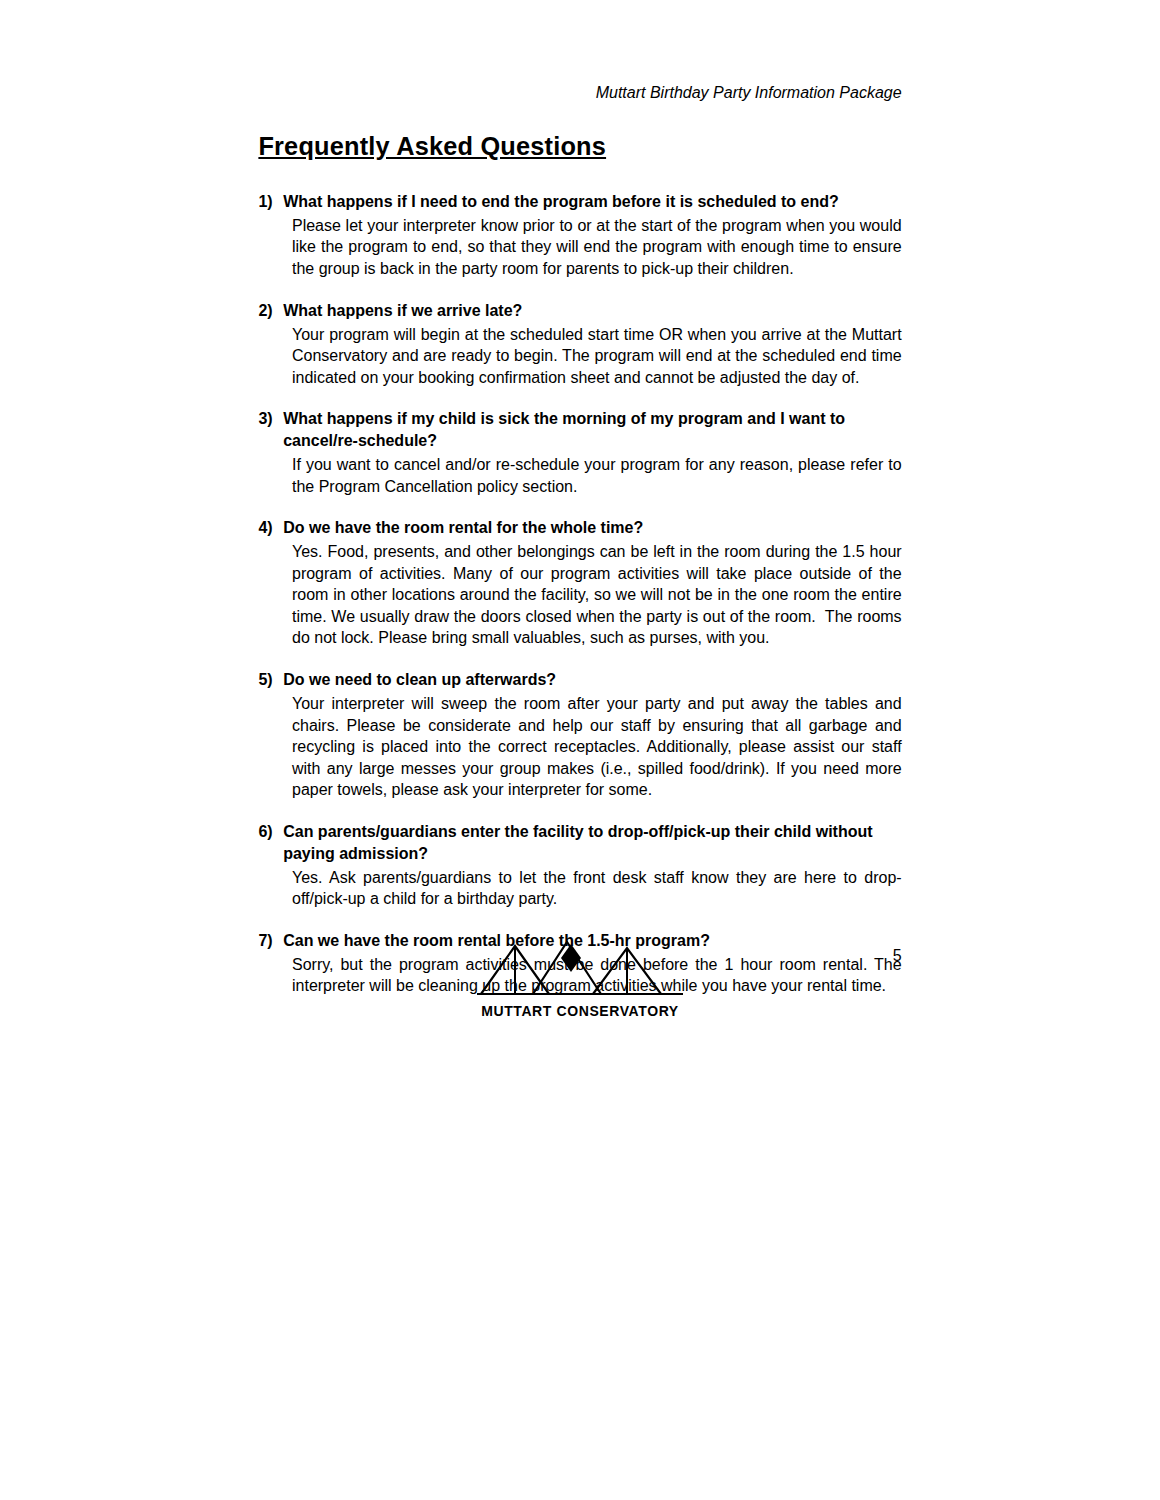Muttart Birthday Party Information Package
Frequently Asked Questions
1) What happens if I need to end the program before it is scheduled to end? Please let your interpreter know prior to or at the start of the program when you would like the program to end, so that they will end the program with enough time to ensure the group is back in the party room for parents to pick-up their children.
2) What happens if we arrive late? Your program will begin at the scheduled start time OR when you arrive at the Muttart Conservatory and are ready to begin. The program will end at the scheduled end time indicated on your booking confirmation sheet and cannot be adjusted the day of.
3) What happens if my child is sick the morning of my program and I want to cancel/re-schedule? If you want to cancel and/or re-schedule your program for any reason, please refer to the Program Cancellation policy section.
4) Do we have the room rental for the whole time? Yes. Food, presents, and other belongings can be left in the room during the 1.5 hour program of activities. Many of our program activities will take place outside of the room in other locations around the facility, so we will not be in the one room the entire time. We usually draw the doors closed when the party is out of the room. The rooms do not lock. Please bring small valuables, such as purses, with you.
5) Do we need to clean up afterwards? Your interpreter will sweep the room after your party and put away the tables and chairs. Please be considerate and help our staff by ensuring that all garbage and recycling is placed into the correct receptacles. Additionally, please assist our staff with any large messes your group makes (i.e., spilled food/drink). If you need more paper towels, please ask your interpreter for some.
6) Can parents/guardians enter the facility to drop-off/pick-up their child without paying admission? Yes. Ask parents/guardians to let the front desk staff know they are here to drop-off/pick-up a child for a birthday party.
7) Can we have the room rental before the 1.5-hr program? Sorry, but the program activities must be done before the 1 hour room rental. The interpreter will be cleaning up the program activities while you have your rental time.
5
MUTTART CONSERVATORY